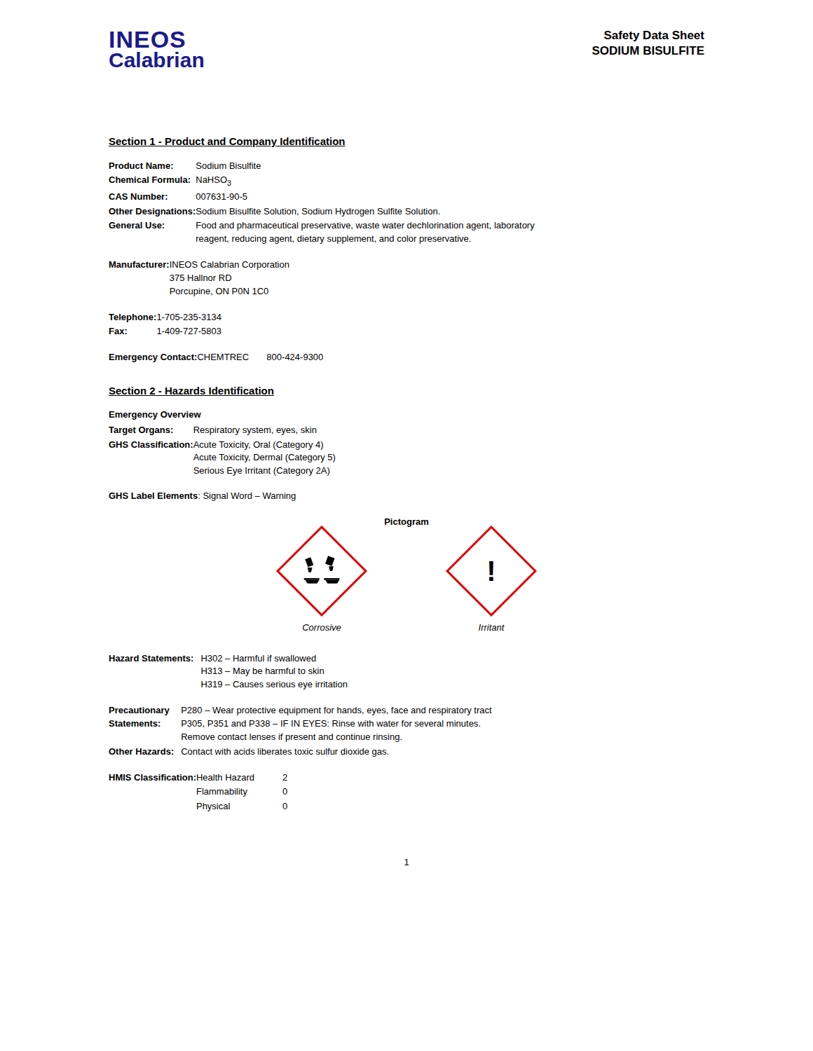INEOS
Calabrian
Safety Data Sheet
SODIUM BISULFITE
Section 1 - Product and Company Identification
| Product Name: | Sodium Bisulfite |
| Chemical Formula: | NaHSO 3 |
| CAS Number: | 007631-90-5 |
| Other Designations: | Sodium Bisulfite Solution, Sodium Hydrogen Sulfite Solution. |
| General Use: | Food and pharmaceutical preservative, waste water dechlorination agent, laboratory reagent, reducing agent, dietary supplement, and color preservative. |
| Manufacturer: | INEOS Calabrian Corporation 375 Hallnor RD Porcupine, ON P0N 1C0 |
| Telephone: | 1-705-235-3134 |
| Fax: | 1-409-727-5803 |
| Emergency Contact: | CHEMTREC 800-424-9300 |
Section 2 - Hazards Identification
Emergency Overview
| Target Organs: | Respiratory system, eyes, skin |
| GHS Classification: | Acute Toxicity, Oral (Category 4) Acute Toxicity, Dermal (Category 5) Serious Eye Irritant (Category 2A) |
GHS Label Elements: Signal Word – Warning
Pictogram
Corrosive
!
Irritant
| Hazard Statements: | H302 – Harmful if swallowed H313 – May be harmful to skin H319 – Causes serious eye irritation |
| Precautionary Statements: | P280 – Wear protective equipment for hands, eyes, face and respiratory tract P305, P351 and P338 – IF IN EYES: Rinse with water for several minutes. Remove contact lenses if present and continue rinsing. |
| Other Hazards: | Contact with acids liberates toxic sulfur dioxide gas. |
| HMIS Classification: | Health Hazard | 2 |
| | Flammability | 0 |
| | Physical | 0 |
1